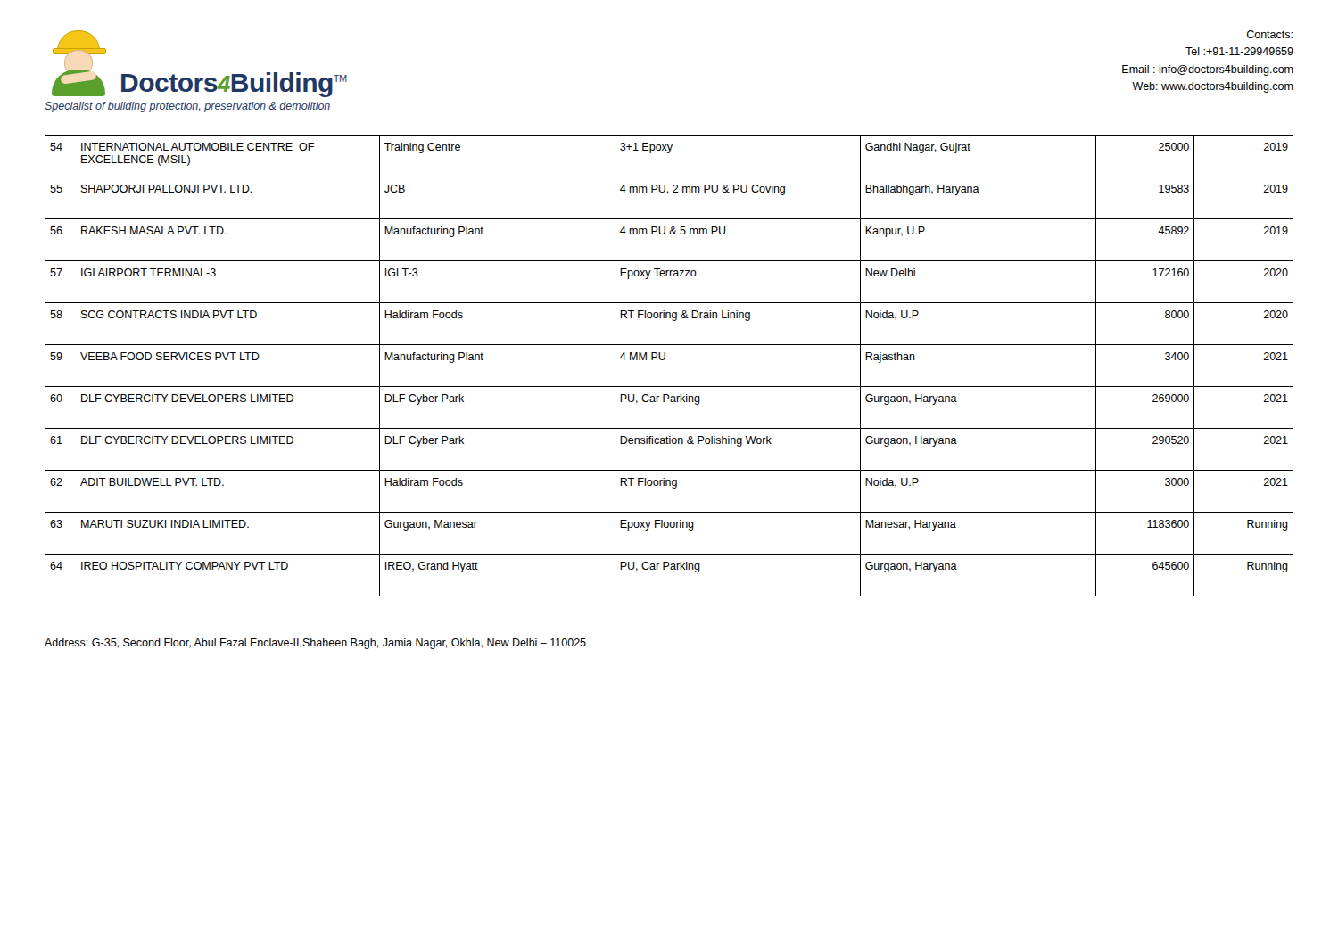Doctors 4 Building TM
Specialist of building protection, preservation & demolition
Contacts:
Tel :+91-11-29949659
Email : info@doctors4building.com
Web: www.doctors4building.com
| 54 | INTERNATIONAL AUTOMOBILE CENTRE OF EXCELLENCE (MSIL) | Training Centre | 3+1 Epoxy | Gandhi Nagar, Gujrat | 25000 | 2019 |
| 55 | SHAPOORJI PALLONJI PVT. LTD. | JCB | 4 mm PU, 2 mm PU & PU Coving | Bhallabhgarh, Haryana | 19583 | 2019 |
| 56 | RAKESH MASALA PVT. LTD. | Manufacturing Plant | 4 mm PU & 5 mm PU | Kanpur, U.P | 45892 | 2019 |
| 57 | IGI AIRPORT TERMINAL-3 | IGI T-3 | Epoxy Terrazzo | New Delhi | 172160 | 2020 |
| 58 | SCG CONTRACTS INDIA PVT LTD | Haldiram Foods | RT Flooring & Drain Lining | Noida, U.P | 8000 | 2020 |
| 59 | VEEBA FOOD SERVICES PVT LTD | Manufacturing Plant | 4 MM PU | Rajasthan | 3400 | 2021 |
| 60 | DLF CYBERCITY DEVELOPERS LIMITED | DLF Cyber Park | PU, Car Parking | Gurgaon, Haryana | 269000 | 2021 |
| 61 | DLF CYBERCITY DEVELOPERS LIMITED | DLF Cyber Park | Densification & Polishing Work | Gurgaon, Haryana | 290520 | 2021 |
| 62 | ADIT BUILDWELL PVT. LTD. | Haldiram Foods | RT Flooring | Noida, U.P | 3000 | 2021 |
| 63 | MARUTI SUZUKI INDIA LIMITED. | Gurgaon, Manesar | Epoxy Flooring | Manesar, Haryana | 1183600 | Running |
| 64 | IREO HOSPITALITY COMPANY PVT LTD | IREO, Grand Hyatt | PU, Car Parking | Gurgaon, Haryana | 645600 | Running |
Address: G-35, Second Floor, Abul Fazal Enclave-II,Shaheen Bagh, Jamia Nagar, Okhla, New Delhi – 110025